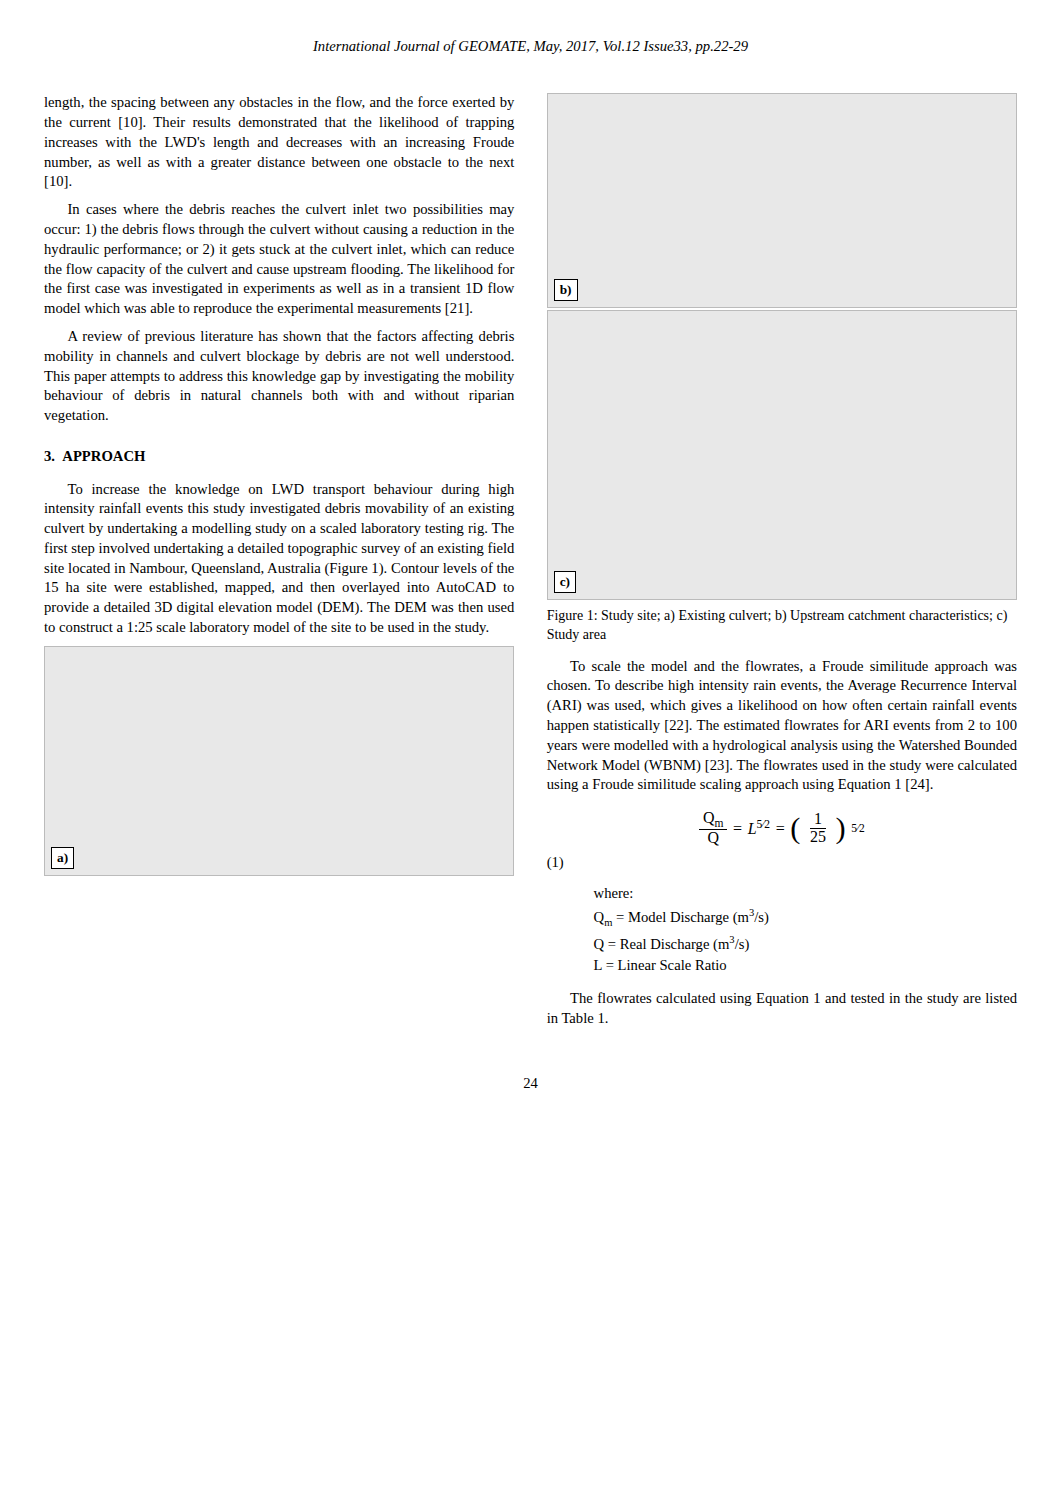International Journal of GEOMATE, May, 2017, Vol.12 Issue33, pp.22-29
length, the spacing between any obstacles in the flow, and the force exerted by the current [10]. Their results demonstrated that the likelihood of trapping increases with the LWD's length and decreases with an increasing Froude number, as well as with a greater distance between one obstacle to the next [10].
In cases where the debris reaches the culvert inlet two possibilities may occur: 1) the debris flows through the culvert without causing a reduction in the hydraulic performance; or 2) it gets stuck at the culvert inlet, which can reduce the flow capacity of the culvert and cause upstream flooding. The likelihood for the first case was investigated in experiments as well as in a transient 1D flow model which was able to reproduce the experimental measurements [21].
A review of previous literature has shown that the factors affecting debris mobility in channels and culvert blockage by debris are not well understood. This paper attempts to address this knowledge gap by investigating the mobility behaviour of debris in natural channels both with and without riparian vegetation.
3. APPROACH
To increase the knowledge on LWD transport behaviour during high intensity rainfall events this study investigated debris movability of an existing culvert by undertaking a modelling study on a scaled laboratory testing rig. The first step involved undertaking a detailed topographic survey of an existing field site located in Nambour, Queensland, Australia (Figure 1). Contour levels of the 15 ha site were established, mapped, and then overlayed into AutoCAD to provide a detailed 3D digital elevation model (DEM). The DEM was then used to construct a 1:25 scale laboratory model of the site to be used in the study.
a)
b)
c)
Figure 1: Study site; a) Existing culvert; b) Upstream catchment characteristics; c) Study area
To scale the model and the flowrates, a Froude similitude approach was chosen. To describe high intensity rain events, the Average Recurrence Interval (ARI) was used, which gives a likelihood on how often certain rainfall events happen statistically [22]. The estimated flowrates for ARI events from 2 to 100 years were modelled with a hydrological analysis using the Watershed Bounded Network Model (WBNM) [23]. The flowrates used in the study were calculated using a Froude similitude scaling approach using Equation 1 [24].
Qm Q = L 5⁄2 = ( 1 25 ) 5⁄2
(1)
where:
Qm = Model Discharge (m3/s)
Q = Real Discharge (m3/s)
L = Linear Scale Ratio
The flowrates calculated using Equation 1 and tested in the study are listed in Table 1.
24